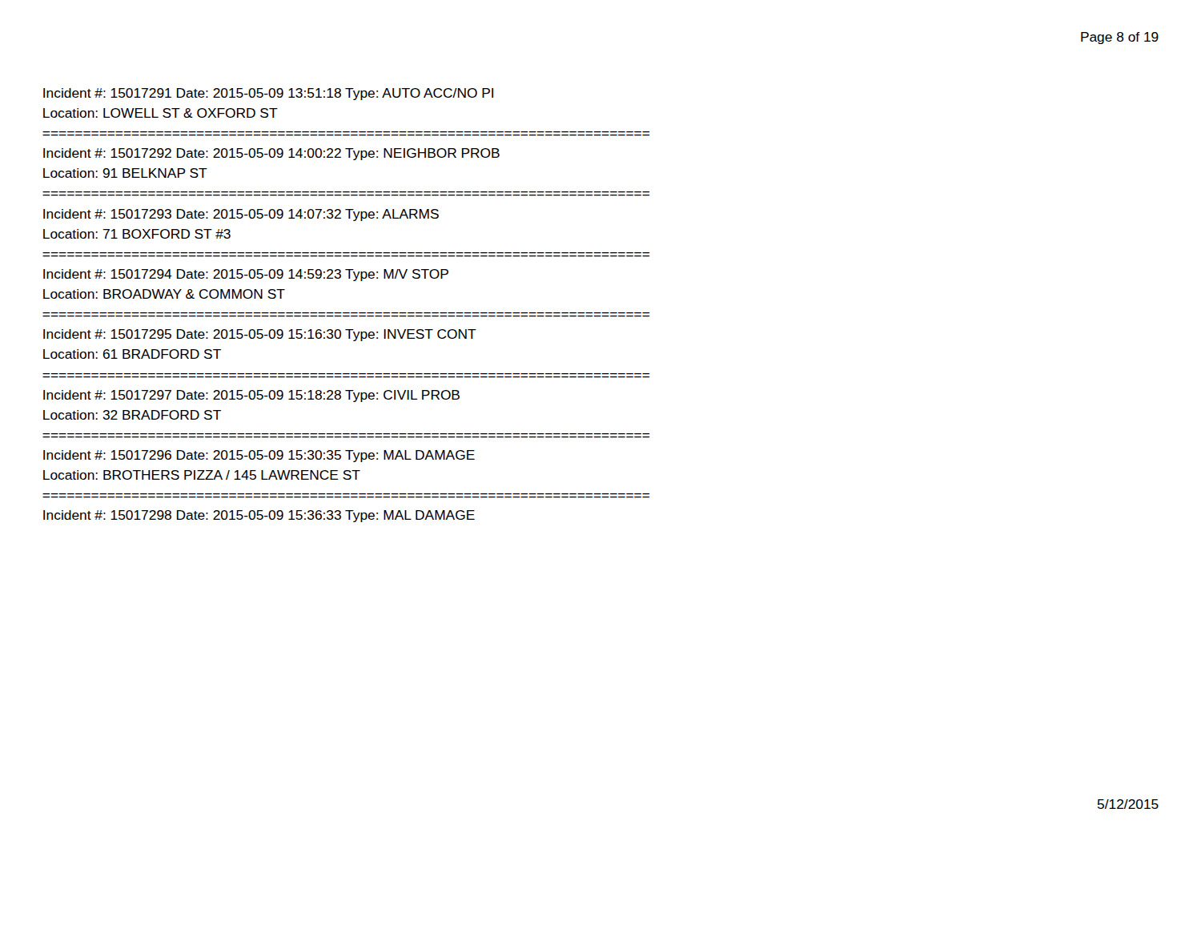Page 8 of 19
Incident #: 15017291 Date: 2015-05-09 13:51:18 Type: AUTO ACC/NO PI
Location: LOWELL ST & OXFORD ST
===========================================================================
Incident #: 15017292 Date: 2015-05-09 14:00:22 Type: NEIGHBOR PROB
Location: 91 BELKNAP ST
===========================================================================
Incident #: 15017293 Date: 2015-05-09 14:07:32 Type: ALARMS
Location: 71 BOXFORD ST #3
===========================================================================
Incident #: 15017294 Date: 2015-05-09 14:59:23 Type: M/V STOP
Location: BROADWAY & COMMON ST
===========================================================================
Incident #: 15017295 Date: 2015-05-09 15:16:30 Type: INVEST CONT
Location: 61 BRADFORD ST
===========================================================================
Incident #: 15017297 Date: 2015-05-09 15:18:28 Type: CIVIL PROB
Location: 32 BRADFORD ST
===========================================================================
Incident #: 15017296 Date: 2015-05-09 15:30:35 Type: MAL DAMAGE
Location: BROTHERS PIZZA / 145 LAWRENCE ST
===========================================================================
Incident #: 15017298 Date: 2015-05-09 15:36:33 Type: MAL DAMAGE
5/12/2015